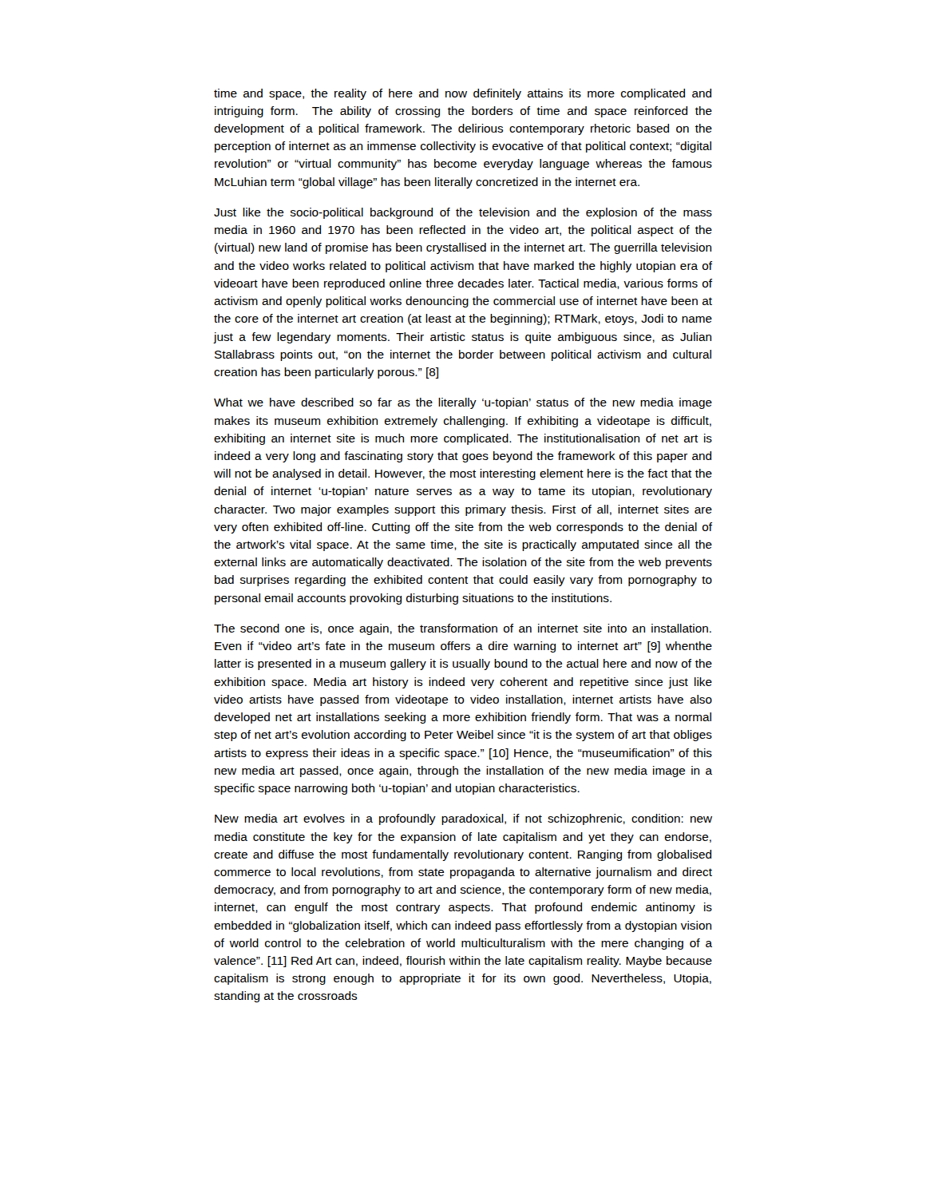time and space, the reality of here and now definitely attains its more complicated and intriguing form. The ability of crossing the borders of time and space reinforced the development of a political framework. The delirious contemporary rhetoric based on the perception of internet as an immense collectivity is evocative of that political context; “digital revolution” or “virtual community” has become everyday language whereas the famous McLuhian term “global village” has been literally concretized in the internet era.
Just like the socio-political background of the television and the explosion of the mass media in 1960 and 1970 has been reflected in the video art, the political aspect of the (virtual) new land of promise has been crystallised in the internet art. The guerrilla television and the video works related to political activism that have marked the highly utopian era of videoart have been reproduced online three decades later. Tactical media, various forms of activism and openly political works denouncing the commercial use of internet have been at the core of the internet art creation (at least at the beginning); RTMark, etoys, Jodi to name just a few legendary moments. Their artistic status is quite ambiguous since, as Julian Stallabrass points out, “on the internet the border between political activism and cultural creation has been particularly porous.” [8]
What we have described so far as the literally ‘u-topian’ status of the new media image makes its museum exhibition extremely challenging. If exhibiting a videotape is difficult, exhibiting an internet site is much more complicated. The institutionalisation of net art is indeed a very long and fascinating story that goes beyond the framework of this paper and will not be analysed in detail. However, the most interesting element here is the fact that the denial of internet ‘u-topian’ nature serves as a way to tame its utopian, revolutionary character. Two major examples support this primary thesis. First of all, internet sites are very often exhibited off-line. Cutting off the site from the web corresponds to the denial of the artwork’s vital space. At the same time, the site is practically amputated since all the external links are automatically deactivated. The isolation of the site from the web prevents bad surprises regarding the exhibited content that could easily vary from pornography to personal email accounts provoking disturbing situations to the institutions.
The second one is, once again, the transformation of an internet site into an installation. Even if “video art’s fate in the museum offers a dire warning to internet art” [9] whenthe latter is presented in a museum gallery it is usually bound to the actual here and now of the exhibition space. Media art history is indeed very coherent and repetitive since just like video artists have passed from videotape to video installation, internet artists have also developed net art installations seeking a more exhibition friendly form. That was a normal step of net art’s evolution according to Peter Weibel since “it is the system of art that obliges artists to express their ideas in a specific space.” [10] Hence, the “museumification” of this new media art passed, once again, through the installation of the new media image in a specific space narrowing both ‘u-topian’ and utopian characteristics.
New media art evolves in a profoundly paradoxical, if not schizophrenic, condition: new media constitute the key for the expansion of late capitalism and yet they can endorse, create and diffuse the most fundamentally revolutionary content. Ranging from globalised commerce to local revolutions, from state propaganda to alternative journalism and direct democracy, and from pornography to art and science, the contemporary form of new media, internet, can engulf the most contrary aspects. That profound endemic antinomy is embedded in “globalization itself, which can indeed pass effortlessly from a dystopian vision of world control to the celebration of world multiculturalism with the mere changing of a valence”. [11] Red Art can, indeed, flourish within the late capitalism reality. Maybe because capitalism is strong enough to appropriate it for its own good. Nevertheless, Utopia, standing at the crossroads